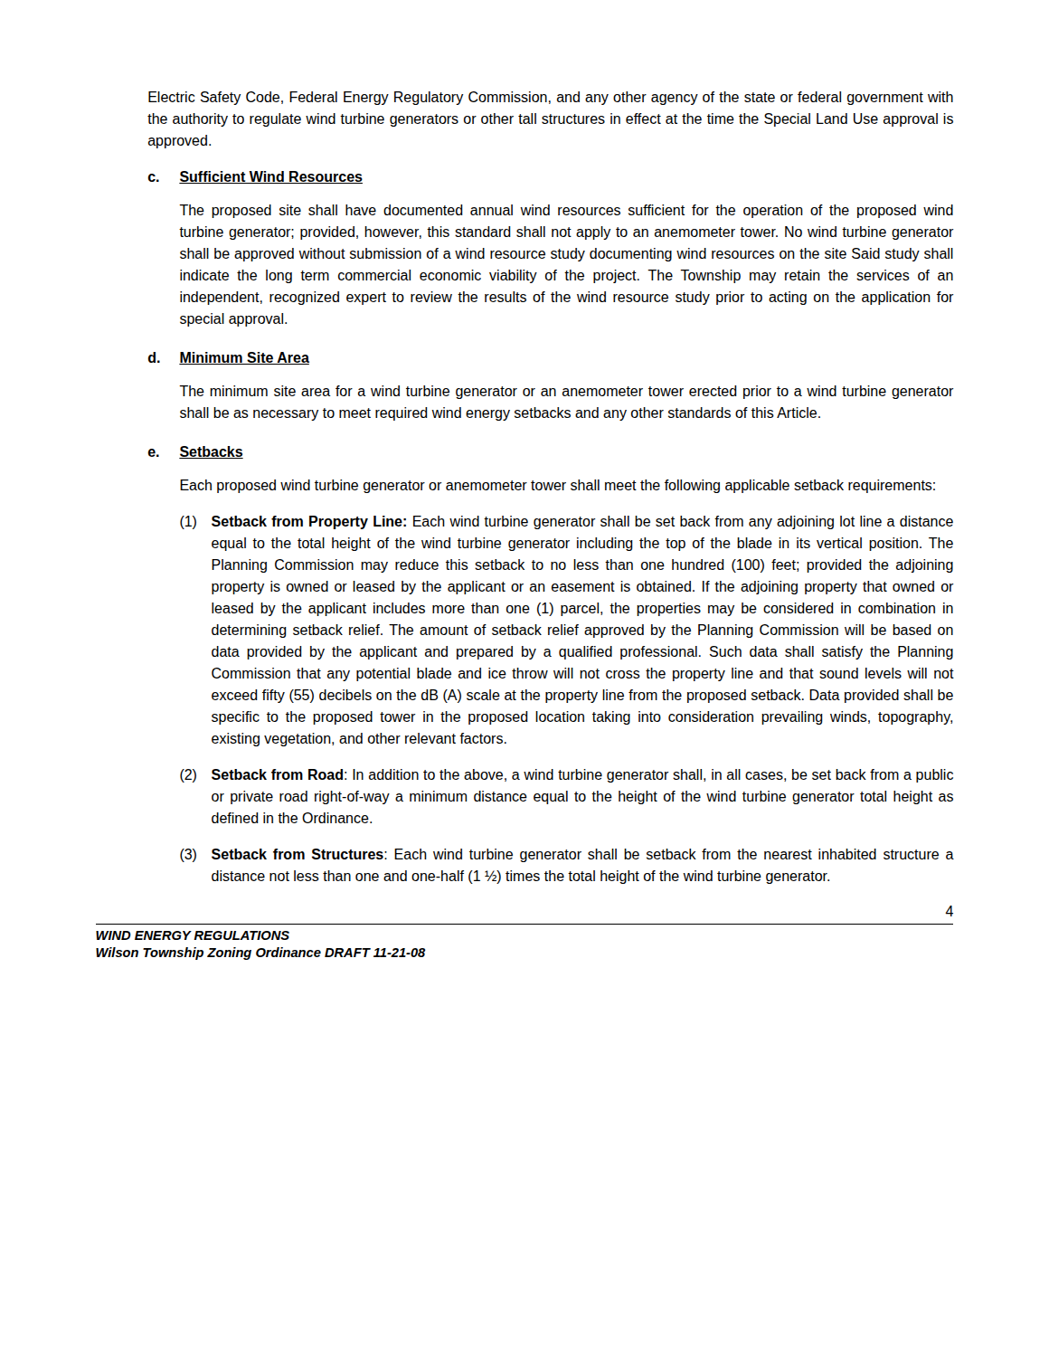Electric Safety Code, Federal Energy Regulatory Commission, and any other agency of the state or federal government with the authority to regulate wind turbine generators or other tall structures in effect at the time the Special Land Use approval is approved.
c. Sufficient Wind Resources
The proposed site shall have documented annual wind resources sufficient for the operation of the proposed wind turbine generator; provided, however, this standard shall not apply to an anemometer tower. No wind turbine generator shall be approved without submission of a wind resource study documenting wind resources on the site Said study shall indicate the long term commercial economic viability of the project. The Township may retain the services of an independent, recognized expert to review the results of the wind resource study prior to acting on the application for special approval.
d. Minimum Site Area
The minimum site area for a wind turbine generator or an anemometer tower erected prior to a wind turbine generator shall be as necessary to meet required wind energy setbacks and any other standards of this Article.
e. Setbacks
Each proposed wind turbine generator or anemometer tower shall meet the following applicable setback requirements:
(1) Setback from Property Line: Each wind turbine generator shall be set back from any adjoining lot line a distance equal to the total height of the wind turbine generator including the top of the blade in its vertical position. The Planning Commission may reduce this setback to no less than one hundred (100) feet; provided the adjoining property is owned or leased by the applicant or an easement is obtained. If the adjoining property that owned or leased by the applicant includes more than one (1) parcel, the properties may be considered in combination in determining setback relief. The amount of setback relief approved by the Planning Commission will be based on data provided by the applicant and prepared by a qualified professional. Such data shall satisfy the Planning Commission that any potential blade and ice throw will not cross the property line and that sound levels will not exceed fifty (55) decibels on the dB (A) scale at the property line from the proposed setback. Data provided shall be specific to the proposed tower in the proposed location taking into consideration prevailing winds, topography, existing vegetation, and other relevant factors.
(2) Setback from Road: In addition to the above, a wind turbine generator shall, in all cases, be set back from a public or private road right-of-way a minimum distance equal to the height of the wind turbine generator total height as defined in the Ordinance.
(3) Setback from Structures: Each wind turbine generator shall be setback from the nearest inhabited structure a distance not less than one and one-half (1 ½) times the total height of the wind turbine generator.
4
WIND ENERGY REGULATIONS
Wilson Township Zoning Ordinance DRAFT 11-21-08